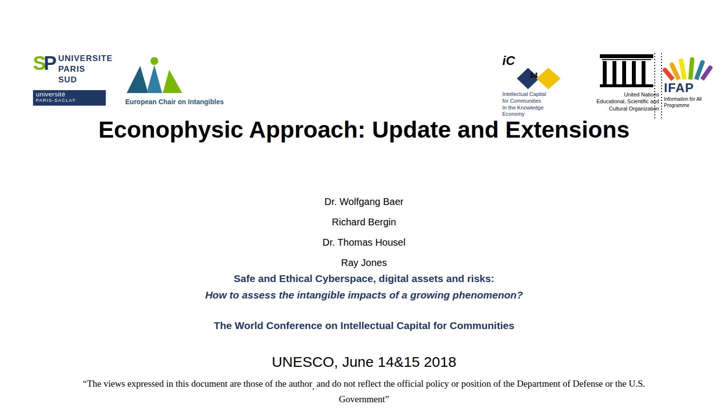S P UNIVERSITE PARIS SUD
université PARIS-SACLAY
European Chair on Intangibles
iC
14
Intellectual Capital
for Communities
In the Knowledge
Economy
United Nations
Educational, Scientific and
Cultural Organization
IFAP
Information for All
Programme
Econophysic Approach: Update and Extensions
Dr. Wolfgang Baer
Richard Bergin
Dr. Thomas Housel
Ray Jones
Safe and Ethical Cyberspace, digital assets and risks:
How to assess the intangible impacts of a growing phenomenon?
The World Conference on Intellectual Capital for Communities
UNESCO, June 14&15 2018
“The views expressed in this document are those of the author, and do not reflect the official policy or position of the Department of Defense or the U.S. Government”